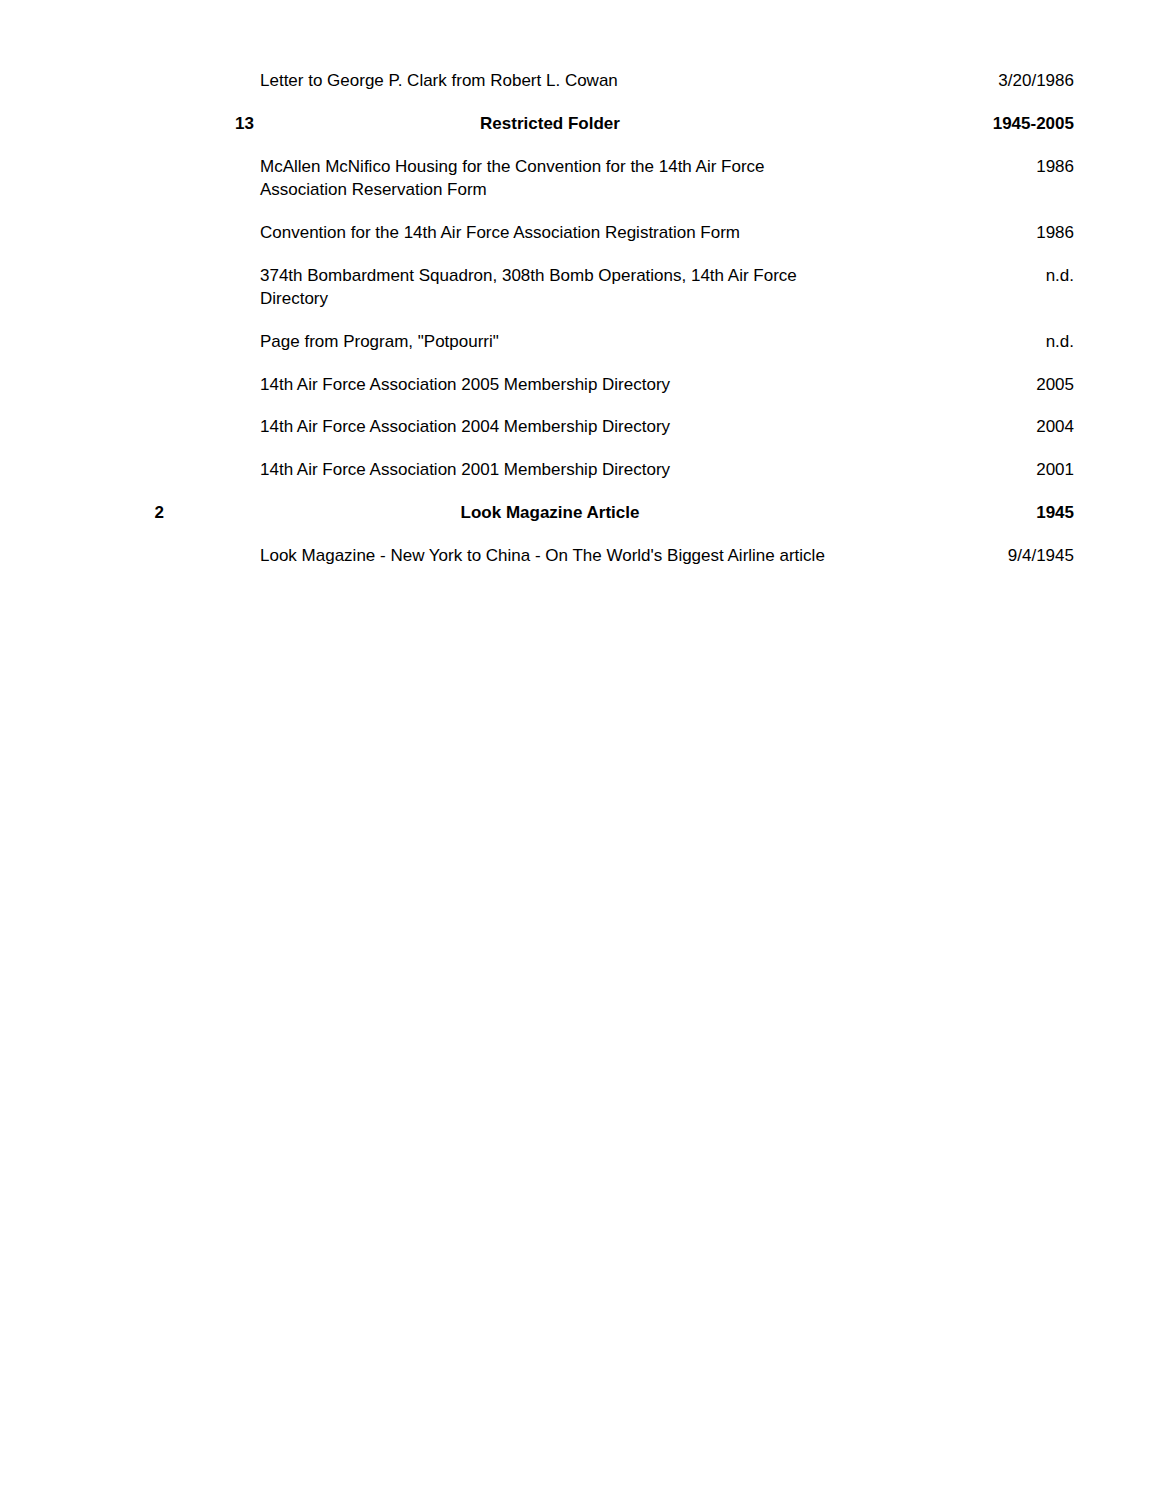| | | Letter to George P. Clark from Robert L. Cowan | 3/20/1986 |
| | 13 | Restricted Folder | 1945-2005 |
| | | McAllen McNifico Housing for the Convention for the 14th Air Force Association Reservation Form | 1986 |
| | | Convention for the 14th Air Force Association Registration Form | 1986 |
| | | 374th Bombardment Squadron, 308th Bomb Operations, 14th Air Force Directory | n.d. |
| | | Page from Program, "Potpourri" | n.d. |
| | | 14th Air Force Association 2005 Membership Directory | 2005 |
| | | 14th Air Force Association 2004 Membership Directory | 2004 |
| | | 14th Air Force Association 2001 Membership Directory | 2001 |
| 2 | | Look Magazine Article | 1945 |
| | | Look Magazine - New York to China - On The World's Biggest Airline article | 9/4/1945 |